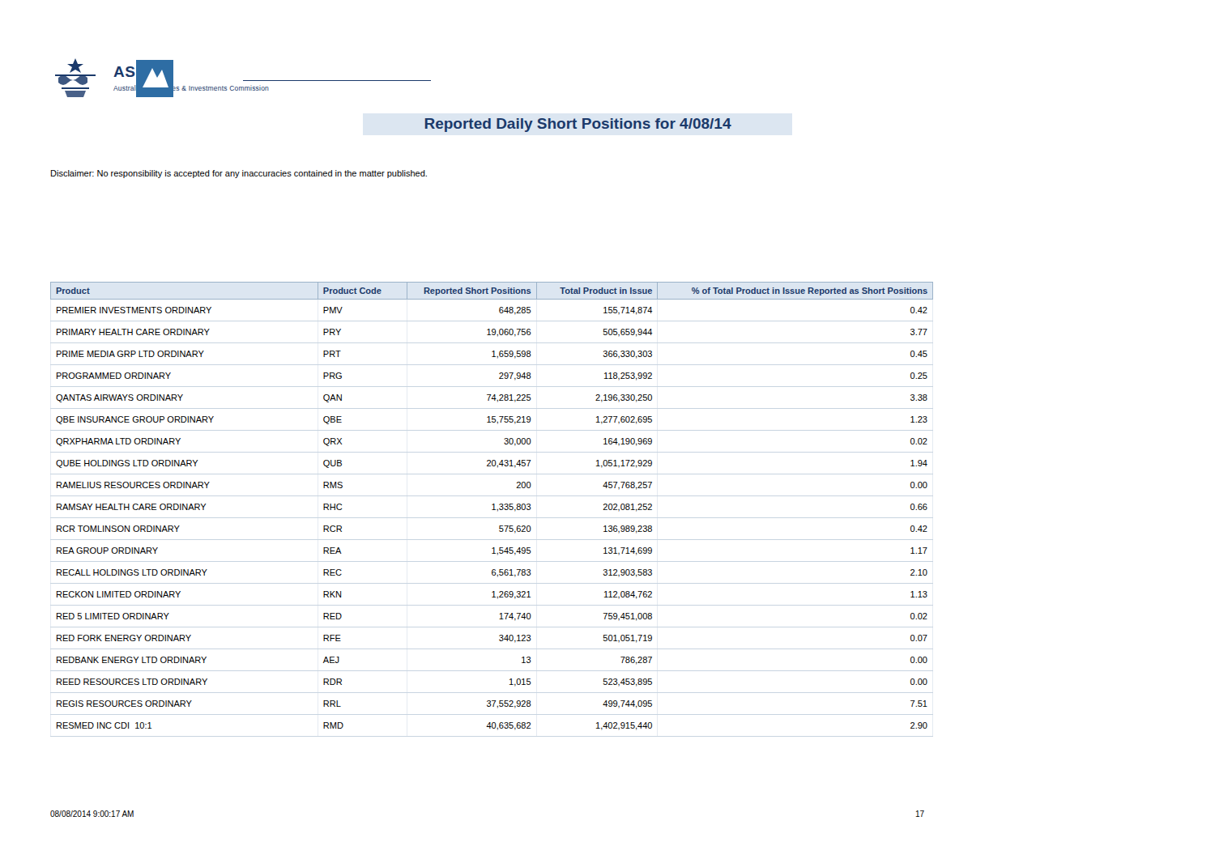ASIC
Australian Securities & Investments Commission
Reported Daily Short Positions for 4/08/14
Disclaimer: No responsibility is accepted for any inaccuracies contained in the matter published.
| Product | Product Code | Reported Short Positions | Total Product in Issue | % of Total Product in Issue Reported as Short Positions |
| --- | --- | --- | --- | --- |
| PREMIER INVESTMENTS ORDINARY | PMV | 648,285 | 155,714,874 | 0.42 |
| PRIMARY HEALTH CARE ORDINARY | PRY | 19,060,756 | 505,659,944 | 3.77 |
| PRIME MEDIA GRP LTD ORDINARY | PRT | 1,659,598 | 366,330,303 | 0.45 |
| PROGRAMMED ORDINARY | PRG | 297,948 | 118,253,992 | 0.25 |
| QANTAS AIRWAYS ORDINARY | QAN | 74,281,225 | 2,196,330,250 | 3.38 |
| QBE INSURANCE GROUP ORDINARY | QBE | 15,755,219 | 1,277,602,695 | 1.23 |
| QRXPHARMA LTD ORDINARY | QRX | 30,000 | 164,190,969 | 0.02 |
| QUBE HOLDINGS LTD ORDINARY | QUB | 20,431,457 | 1,051,172,929 | 1.94 |
| RAMELIUS RESOURCES ORDINARY | RMS | 200 | 457,768,257 | 0.00 |
| RAMSAY HEALTH CARE ORDINARY | RHC | 1,335,803 | 202,081,252 | 0.66 |
| RCR TOMLINSON ORDINARY | RCR | 575,620 | 136,989,238 | 0.42 |
| REA GROUP ORDINARY | REA | 1,545,495 | 131,714,699 | 1.17 |
| RECALL HOLDINGS LTD ORDINARY | REC | 6,561,783 | 312,903,583 | 2.10 |
| RECKON LIMITED ORDINARY | RKN | 1,269,321 | 112,084,762 | 1.13 |
| RED 5 LIMITED ORDINARY | RED | 174,740 | 759,451,008 | 0.02 |
| RED FORK ENERGY ORDINARY | RFE | 340,123 | 501,051,719 | 0.07 |
| REDBANK ENERGY LTD ORDINARY | AEJ | 13 | 786,287 | 0.00 |
| REED RESOURCES LTD ORDINARY | RDR | 1,015 | 523,453,895 | 0.00 |
| REGIS RESOURCES ORDINARY | RRL | 37,552,928 | 499,744,095 | 7.51 |
| RESMED INC CDI 10:1 | RMD | 40,635,682 | 1,402,915,440 | 2.90 |
08/08/2014 9:00:17 AM
17